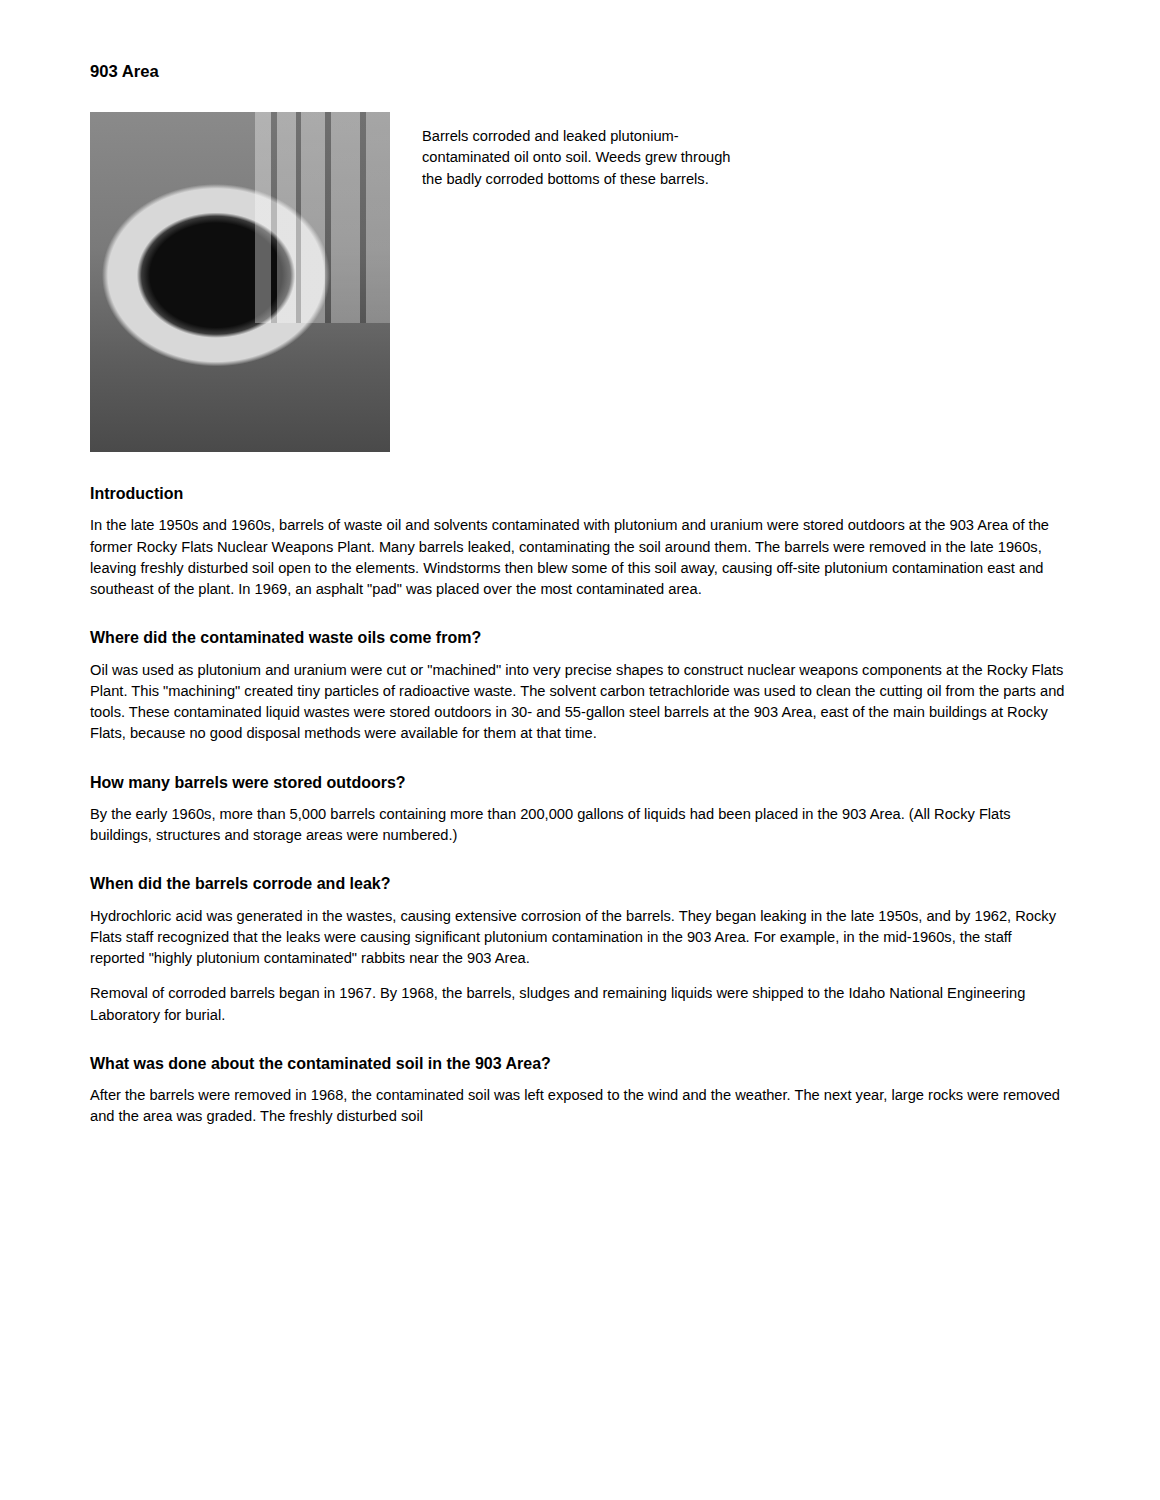903 Area
Barrels corroded and leaked plutonium-contaminated oil onto soil. Weeds grew through the badly corroded bottoms of these barrels.
Introduction
In the late 1950s and 1960s, barrels of waste oil and solvents contaminated with plutonium and uranium were stored outdoors at the 903 Area of the former Rocky Flats Nuclear Weapons Plant. Many barrels leaked, contaminating the soil around them. The barrels were removed in the late 1960s, leaving freshly disturbed soil open to the elements. Windstorms then blew some of this soil away, causing off-site plutonium contamination east and southeast of the plant. In 1969, an asphalt "pad" was placed over the most contaminated area.
Where did the contaminated waste oils come from?
Oil was used as plutonium and uranium were cut or "machined" into very precise shapes to construct nuclear weapons components at the Rocky Flats Plant. This "machining" created tiny particles of radioactive waste. The solvent carbon tetrachloride was used to clean the cutting oil from the parts and tools. These contaminated liquid wastes were stored outdoors in 30- and 55-gallon steel barrels at the 903 Area, east of the main buildings at Rocky Flats, because no good disposal methods were available for them at that time.
How many barrels were stored outdoors?
By the early 1960s, more than 5,000 barrels containing more than 200,000 gallons of liquids had been placed in the 903 Area. (All Rocky Flats buildings, structures and storage areas were numbered.)
When did the barrels corrode and leak?
Hydrochloric acid was generated in the wastes, causing extensive corrosion of the barrels. They began leaking in the late 1950s, and by 1962, Rocky Flats staff recognized that the leaks were causing significant plutonium contamination in the 903 Area. For example, in the mid-1960s, the staff reported "highly plutonium contaminated" rabbits near the 903 Area.
Removal of corroded barrels began in 1967. By 1968, the barrels, sludges and remaining liquids were shipped to the Idaho National Engineering Laboratory for burial.
What was done about the contaminated soil in the 903 Area?
After the barrels were removed in 1968, the contaminated soil was left exposed to the wind and the weather. The next year, large rocks were removed and the area was graded. The freshly disturbed soil